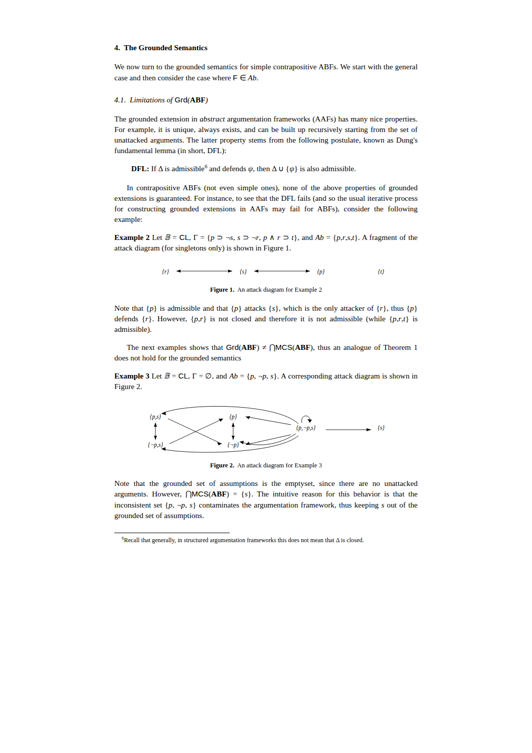4. The Grounded Semantics
We now turn to the grounded semantics for simple contrapositive ABFs. We start with the general case and then consider the case where F ∈ Ab.
4.1. Limitations of Grd(ABF)
The grounded extension in abstract argumentation frameworks (AAFs) has many nice properties. For example, it is unique, always exists, and can be built up recursively starting from the set of unattacked arguments. The latter property stems from the following postulate, known as Dung's fundamental lemma (in short, DFL):
DFL: If Δ is admissible6 and defends ψ, then Δ ∪ {ψ} is also admissible.
In contrapositive ABFs (not even simple ones), none of the above properties of grounded extensions is guaranteed. For instance, to see that the DFL fails (and so the usual iterative process for constructing grounded extensions in AAFs may fail for ABFs), consider the following example:
Example 2 Let 𝔹 = CL, Γ = {p ⊃ ¬s, s ⊃ ¬r, p ∧ r ⊃ t}, and Ab = {p,r,s,t}. A fragment of the attack diagram (for singletons only) is shown in Figure 1.
{r} {s} {p} {t}
Figure 1. An attack diagram for Example 2
Note that {p} is admissible and that {p} attacks {s}, which is the only attacker of {r}, thus {p} defends {r}. However, {p,r} is not closed and therefore it is not admissible (while {p,r,t} is admissible).
The next examples shows that Grd(ABF) ≠ ⋂MCS(ABF), thus an analogue of Theorem 1 does not hold for the grounded semantics
Example 3 Let 𝔹 = CL, Γ = ∅, and Ab = {p, ¬p, s}. A corresponding attack diagram is shown in Figure 2.
{p,s} {¬p,s} {p} {¬p} {p,¬p,s} {s}
Figure 2. An attack diagram for Example 3
Note that the grounded set of assumptions is the emptyset, since there are no unattacked arguments. However, ⋂MCS(ABF) = {s}. The intuitive reason for this behavior is that the inconsistent set {p, ¬p, s} contaminates the argumentation framework, thus keeping s out of the grounded set of assumptions.
6Recall that generally, in structured argumentation frameworks this does not mean that Δ is closed.